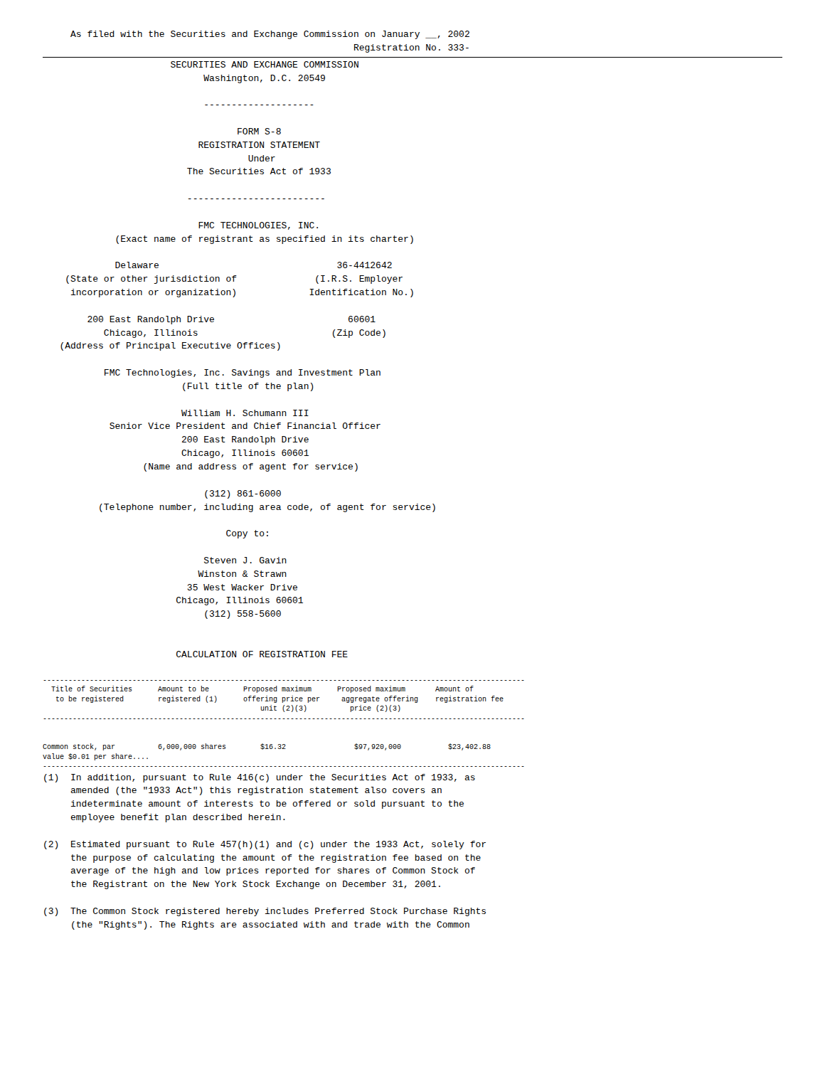As filed with the Securities and Exchange Commission on January __, 2002
                                                        Registration No. 333-
                       SECURITIES AND EXCHANGE COMMISSION
                             Washington, D.C. 20549

                             --------------------

                                   FORM S-8
                            REGISTRATION STATEMENT
                                     Under
                          The Securities Act of 1933

                          -------------------------

                            FMC TECHNOLOGIES, INC.
             (Exact name of registrant as specified in its charter)

             Delaware                                36-4412642
    (State or other jurisdiction of              (I.R.S. Employer
     incorporation or organization)             Identification No.)

        200 East Randolph Drive                        60601
           Chicago, Illinois                        (Zip Code)
   (Address of Principal Executive Offices)

           FMC Technologies, Inc. Savings and Investment Plan
                         (Full title of the plan)

                         William H. Schumann III
            Senior Vice President and Chief Financial Officer
                         200 East Randolph Drive
                         Chicago, Illinois 60601
                  (Name and address of agent for service)

                             (312) 861-6000
          (Telephone number, including area code, of agent for service)

                                 Copy to:

                             Steven J. Gavin
                            Winston & Strawn
                          35 West Wacker Drive
                        Chicago, Illinois 60601
                             (312) 558-5600


                        CALCULATION OF REGISTRATION FEE
-----------------------------------------------------------------------------------------------------------------
  Title of Securities      Amount to be        Proposed maximum      Proposed maximum       Amount of
   to be registered        registered (1)      offering price per     aggregate offering    registration fee
                                                   unit (2)(3)          price (2)(3)
-----------------------------------------------------------------------------------------------------------------


Common stock, par          6,000,000 shares        $16.32                $97,920,000           $23,402.88
value $0.01 per share....
-----------------------------------------------------------------------------------------------------------------
(1)  In addition, pursuant to Rule 416(c) under the Securities Act of 1933, as
     amended (the "1933 Act") this registration statement also covers an
     indeterminate amount of interests to be offered or sold pursuant to the
     employee benefit plan described herein.

(2)  Estimated pursuant to Rule 457(h)(1) and (c) under the 1933 Act, solely for
     the purpose of calculating the amount of the registration fee based on the
     average of the high and low prices reported for shares of Common Stock of
     the Registrant on the New York Stock Exchange on December 31, 2001.

(3)  The Common Stock registered hereby includes Preferred Stock Purchase Rights
     (the "Rights"). The Rights are associated with and trade with the Common